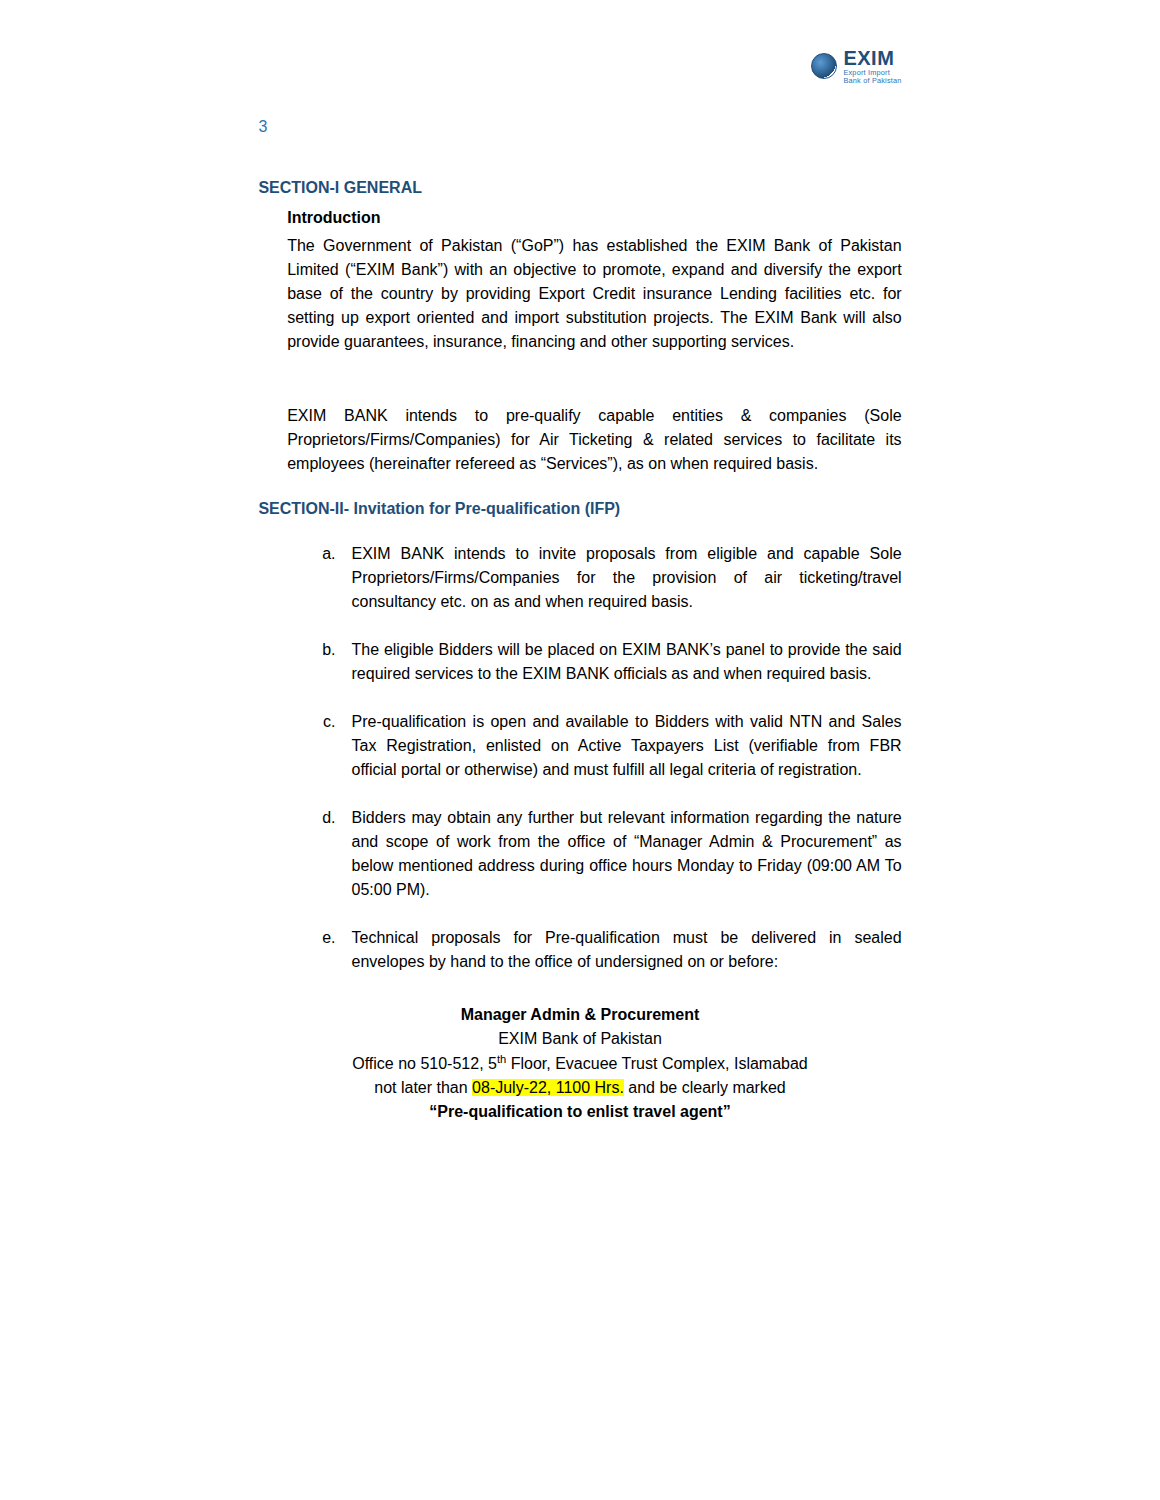EXIM Export Import
Bank of Pakistan
3
SECTION-I GENERAL
Introduction
The Government of Pakistan (“GoP”) has established the EXIM Bank of Pakistan Limited (“EXIM Bank”) with an objective to promote, expand and diversify the export base of the country by providing Export Credit insurance Lending facilities etc. for setting up export oriented and import substitution projects. The EXIM Bank will also provide guarantees, insurance, financing and other supporting services.
EXIM BANK intends to pre-qualify capable entities & companies (Sole Proprietors/Firms/Companies) for Air Ticketing & related services to facilitate its employees (hereinafter refereed as “Services”), as on when required basis.
SECTION-II- Invitation for Pre-qualification (IFP)
EXIM BANK intends to invite proposals from eligible and capable Sole Proprietors/Firms/Companies for the provision of air ticketing/travel consultancy etc. on as and when required basis.
The eligible Bidders will be placed on EXIM BANK’s panel to provide the said required services to the EXIM BANK officials as and when required basis.
Pre-qualification is open and available to Bidders with valid NTN and Sales Tax Registration, enlisted on Active Taxpayers List (verifiable from FBR official portal or otherwise) and must fulfill all legal criteria of registration.
Bidders may obtain any further but relevant information regarding the nature and scope of work from the office of “Manager Admin & Procurement” as below mentioned address during office hours Monday to Friday (09:00 AM To 05:00 PM).
Technical proposals for Pre-qualification must be delivered in sealed envelopes by hand to the office of undersigned on or before:
Manager Admin & Procurement
EXIM Bank of Pakistan
Office no 510-512, 5th Floor, Evacuee Trust Complex, Islamabad
not later than 08-July-22, 1100 Hrs. and be clearly marked
“Pre-qualification to enlist travel agent”